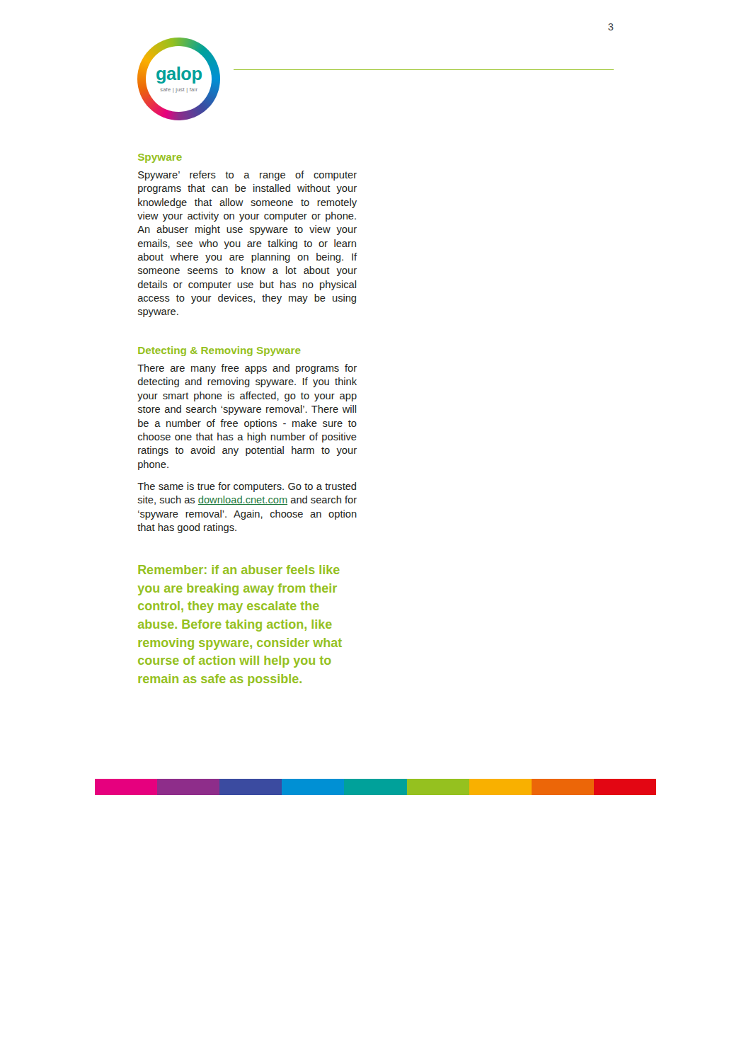3
galop
safe | just | fair
Spyware
Spyware’ refers to a range of computer programs that can be installed without your knowledge that allow someone to remotely view your activity on your computer or phone. An abuser might use spyware to view your emails, see who you are talking to or learn about where you are planning on being. If someone seems to know a lot about your details or computer use but has no physical access to your devices, they may be using spyware.
Detecting & Removing Spyware
There are many free apps and programs for detecting and removing spyware. If you think your smart phone is affected, go to your app store and search ‘spyware removal’. There will be a number of free options - make sure to choose one that has a high number of positive ratings to avoid any potential harm to your phone.
The same is true for computers. Go to a trusted site, such as download.cnet.com and search for ‘spyware removal’. Again, choose an option that has good ratings.
Remember: if an abuser feels like you are breaking away from their control, they may escalate the abuse. Before taking action, like removing spyware, consider what course of action will help you to remain as safe as possible.